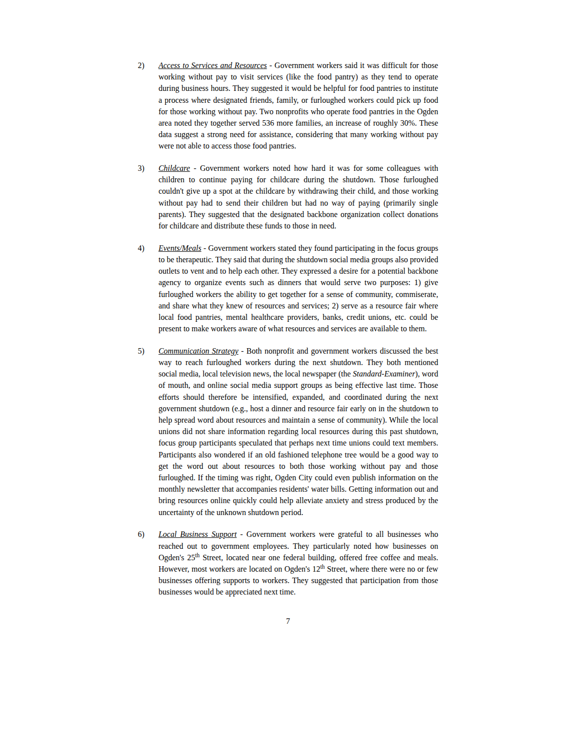2) Access to Services and Resources - Government workers said it was difficult for those working without pay to visit services (like the food pantry) as they tend to operate during business hours. They suggested it would be helpful for food pantries to institute a process where designated friends, family, or furloughed workers could pick up food for those working without pay. Two nonprofits who operate food pantries in the Ogden area noted they together served 536 more families, an increase of roughly 30%. These data suggest a strong need for assistance, considering that many working without pay were not able to access those food pantries.
3) Childcare - Government workers noted how hard it was for some colleagues with children to continue paying for childcare during the shutdown. Those furloughed couldn't give up a spot at the childcare by withdrawing their child, and those working without pay had to send their children but had no way of paying (primarily single parents). They suggested that the designated backbone organization collect donations for childcare and distribute these funds to those in need.
4) Events/Meals - Government workers stated they found participating in the focus groups to be therapeutic. They said that during the shutdown social media groups also provided outlets to vent and to help each other. They expressed a desire for a potential backbone agency to organize events such as dinners that would serve two purposes: 1) give furloughed workers the ability to get together for a sense of community, commiserate, and share what they knew of resources and services; 2) serve as a resource fair where local food pantries, mental healthcare providers, banks, credit unions, etc. could be present to make workers aware of what resources and services are available to them.
5) Communication Strategy - Both nonprofit and government workers discussed the best way to reach furloughed workers during the next shutdown. They both mentioned social media, local television news, the local newspaper (the Standard-Examiner), word of mouth, and online social media support groups as being effective last time. Those efforts should therefore be intensified, expanded, and coordinated during the next government shutdown (e.g., host a dinner and resource fair early on in the shutdown to help spread word about resources and maintain a sense of community). While the local unions did not share information regarding local resources during this past shutdown, focus group participants speculated that perhaps next time unions could text members. Participants also wondered if an old fashioned telephone tree would be a good way to get the word out about resources to both those working without pay and those furloughed. If the timing was right, Ogden City could even publish information on the monthly newsletter that accompanies residents' water bills. Getting information out and bring resources online quickly could help alleviate anxiety and stress produced by the uncertainty of the unknown shutdown period.
6) Local Business Support - Government workers were grateful to all businesses who reached out to government employees. They particularly noted how businesses on Ogden's 25th Street, located near one federal building, offered free coffee and meals. However, most workers are located on Ogden's 12th Street, where there were no or few businesses offering supports to workers. They suggested that participation from those businesses would be appreciated next time.
7